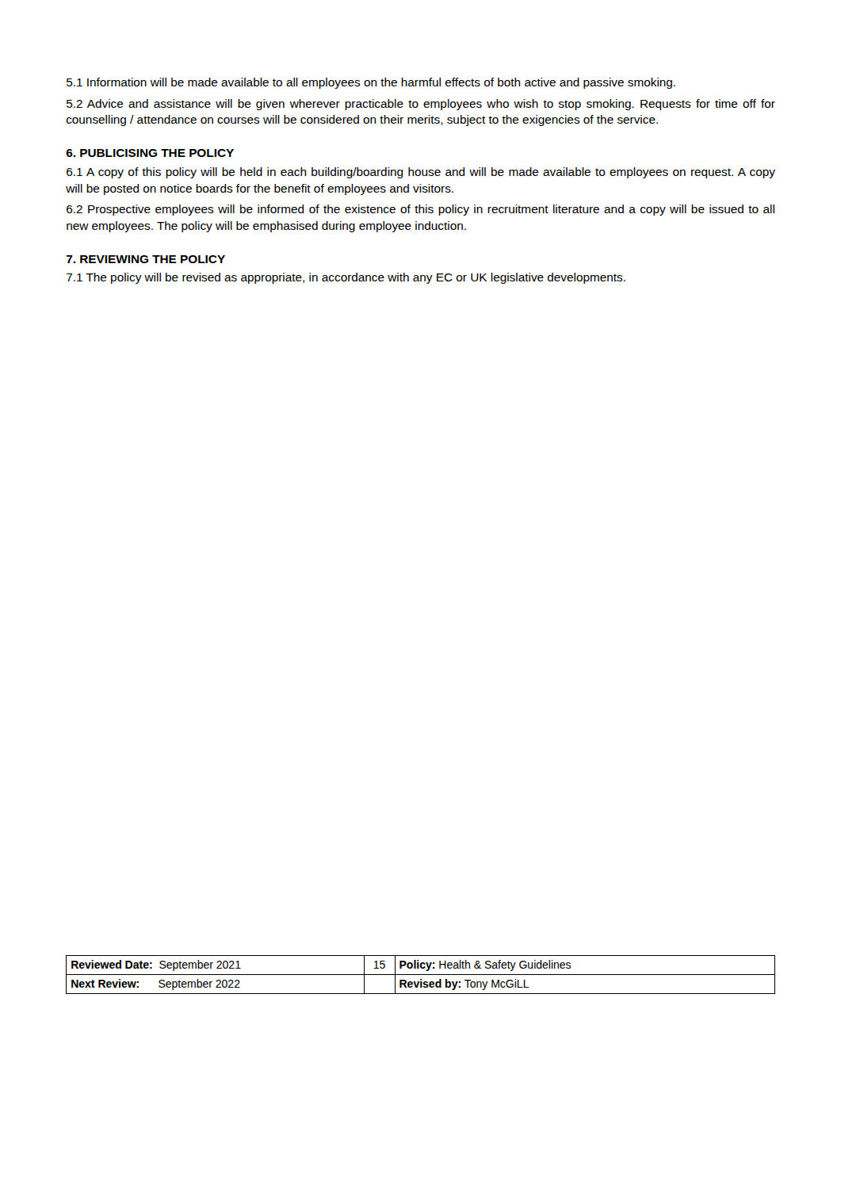5.1 Information will be made available to all employees on the harmful effects of both active and passive smoking.
5.2 Advice and assistance will be given wherever practicable to employees who wish to stop smoking. Requests for time off for counselling / attendance on courses will be considered on their merits, subject to the exigencies of the service.
6. Publicising the Policy
6.1 A copy of this policy will be held in each building/boarding house and will be made available to employees on request. A copy will be posted on notice boards for the benefit of employees and visitors.
6.2 Prospective employees will be informed of the existence of this policy in recruitment literature and a copy will be issued to all new employees. The policy will be emphasised during employee induction.
7. Reviewing the Policy
7.1 The policy will be revised as appropriate, in accordance with any EC or UK legislative developments.
| Reviewed Date: September 2021 | 15 | Policy: Health & Safety Guidelines |
| Next Review: September 2022 | | Revised by: Tony McGiLL |